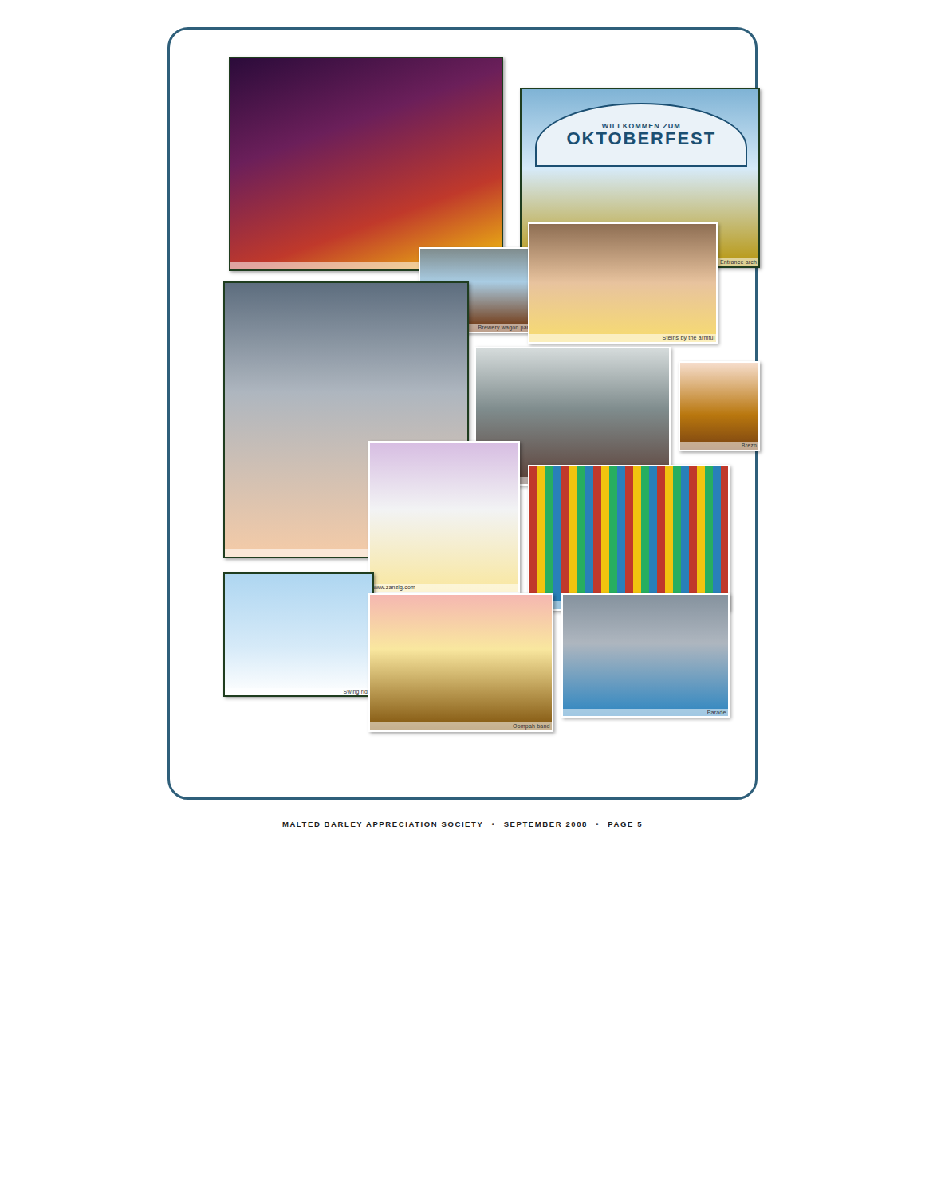Oktoberfest fairground at night
WILLKOMMEN ZUM OKTOBERFEST
Entrance arch
Brewery wagon parade
Steins by the armful
Prost!
Inside the beer tent
Brezn
www.zanzig.com
Striped tent ceiling
Swing ride
Oompah band
Parade
Malted Barley Appreciation Society • September 2008 • Page 5